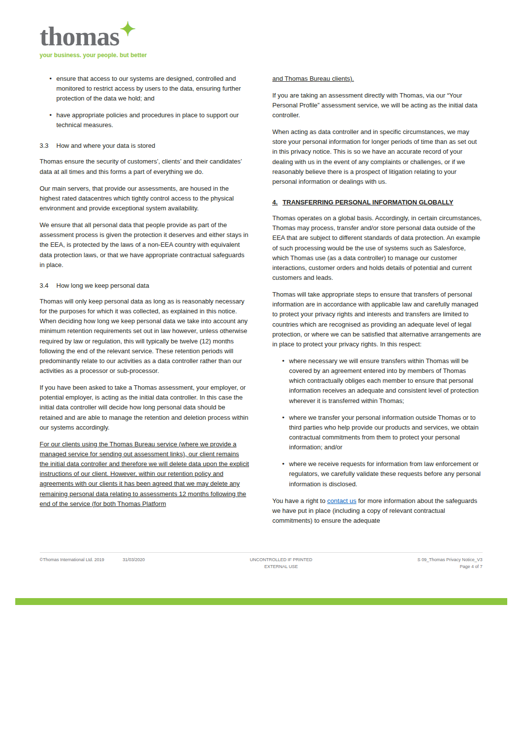thomas✦
your business. your people. but better
ensure that access to our systems are designed, controlled and monitored to restrict access by users to the data, ensuring further protection of the data we hold; and
have appropriate policies and procedures in place to support our technical measures.
3.3 How and where your data is stored
Thomas ensure the security of customers’, clients’ and their candidates’ data at all times and this forms a part of everything we do.
Our main servers, that provide our assessments, are housed in the highest rated datacentres which tightly control access to the physical environment and provide exceptional system availability.
We ensure that all personal data that people provide as part of the assessment process is given the protection it deserves and either stays in the EEA, is protected by the laws of a non-EEA country with equivalent data protection laws, or that we have appropriate contractual safeguards in place.
3.4 How long we keep personal data
Thomas will only keep personal data as long as is reasonably necessary for the purposes for which it was collected, as explained in this notice. When deciding how long we keep personal data we take into account any minimum retention requirements set out in law however, unless otherwise required by law or regulation, this will typically be twelve (12) months following the end of the relevant service. These retention periods will predominantly relate to our activities as a data controller rather than our activities as a processor or sub-processor.
If you have been asked to take a Thomas assessment, your employer, or potential employer, is acting as the initial data controller. In this case the initial data controller will decide how long personal data should be retained and are able to manage the retention and deletion process within our systems accordingly.
For our clients using the Thomas Bureau service (where we provide a managed service for sending out assessment links), our client remains the initial data controller and therefore we will delete data upon the explicit instructions of our client. However, within our retention policy and agreements with our clients it has been agreed that we may delete any remaining personal data relating to assessments 12 months following the end of the service (for both Thomas Platform
and Thomas Bureau clients).
If you are taking an assessment directly with Thomas, via our “Your Personal Profile” assessment service, we will be acting as the initial data controller.
When acting as data controller and in specific circumstances, we may store your personal information for longer periods of time than as set out in this privacy notice. This is so we have an accurate record of your dealing with us in the event of any complaints or challenges, or if we reasonably believe there is a prospect of litigation relating to your personal information or dealings with us.
4. TRANSFERRING PERSONAL INFORMATION GLOBALLY
Thomas operates on a global basis. Accordingly, in certain circumstances, Thomas may process, transfer and/or store personal data outside of the EEA that are subject to different standards of data protection. An example of such processing would be the use of systems such as Salesforce, which Thomas use (as a data controller) to manage our customer interactions, customer orders and holds details of potential and current customers and leads.
Thomas will take appropriate steps to ensure that transfers of personal information are in accordance with applicable law and carefully managed to protect your privacy rights and interests and transfers are limited to countries which are recognised as providing an adequate level of legal protection, or where we can be satisfied that alternative arrangements are in place to protect your privacy rights. In this respect:
where necessary we will ensure transfers within Thomas will be covered by an agreement entered into by members of Thomas which contractually obliges each member to ensure that personal information receives an adequate and consistent level of protection wherever it is transferred within Thomas;
where we transfer your personal information outside Thomas or to third parties who help provide our products and services, we obtain contractual commitments from them to protect your personal information; and/or
where we receive requests for information from law enforcement or regulators, we carefully validate these requests before any personal information is disclosed.
You have a right to contact us for more information about the safeguards we have put in place (including a copy of relevant contractual commitments) to ensure the adequate
©Thomas International Ltd. 2019 31/03/2020
UNCONTROLLED IF PRINTED
EXTERNAL USE
S 09_Thomas Privacy Notice_V3
Page 4 of 7